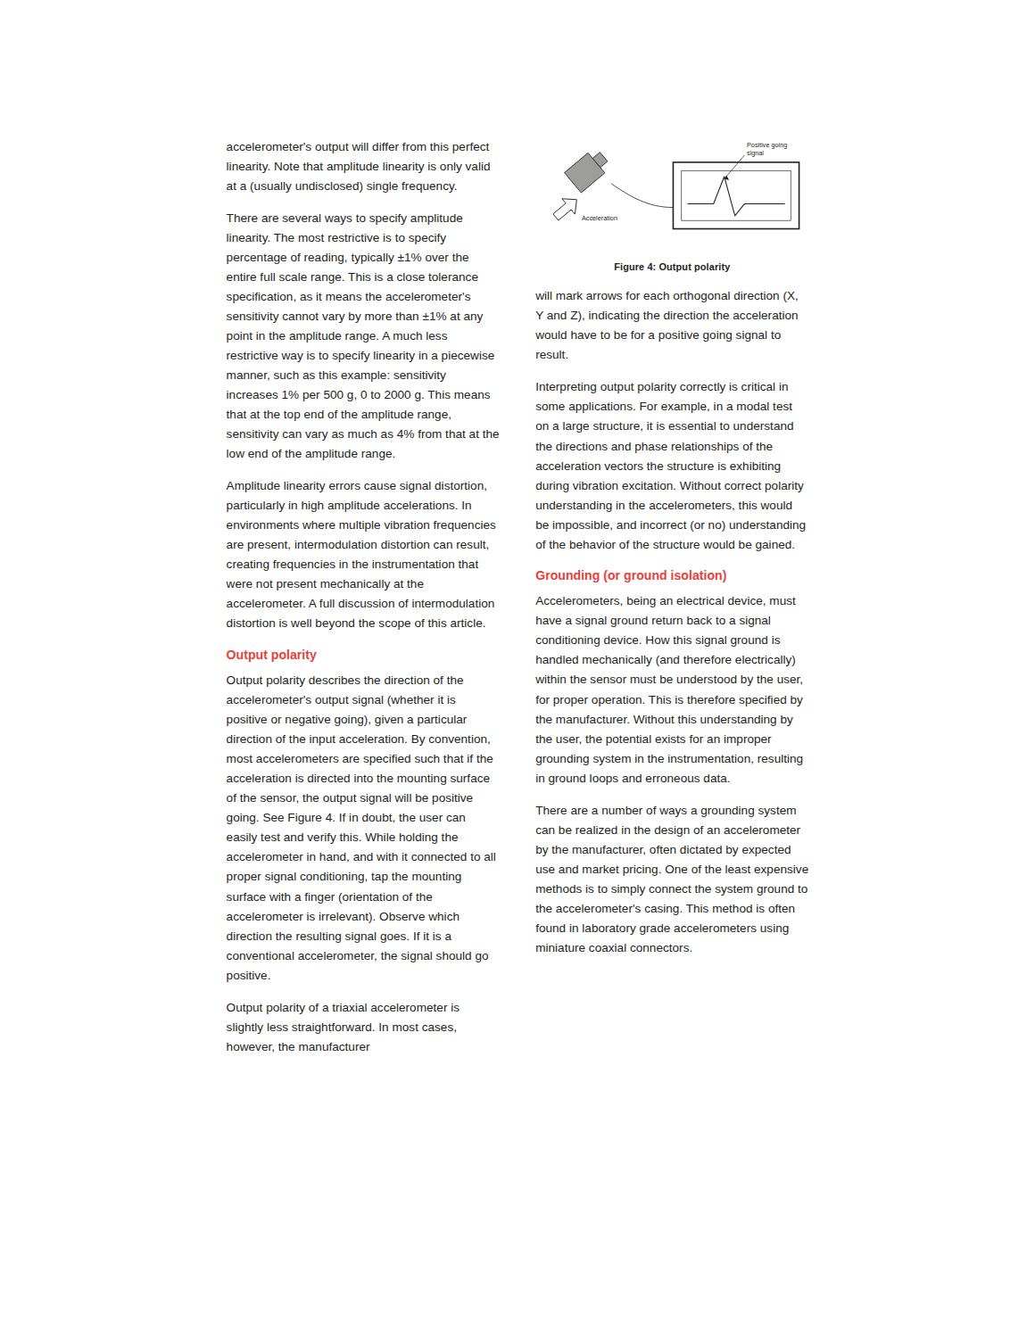accelerometer's output will differ from this perfect linearity. Note that amplitude linearity is only valid at a (usually undisclosed) single frequency.
There are several ways to specify amplitude linearity. The most restrictive is to specify percentage of reading, typically ±1% over the entire full scale range. This is a close tolerance specification, as it means the accelerometer's sensitivity cannot vary by more than ±1% at any point in the amplitude range. A much less restrictive way is to specify linearity in a piecewise manner, such as this example: sensitivity increases 1% per 500 g, 0 to 2000 g. This means that at the top end of the amplitude range, sensitivity can vary as much as 4% from that at the low end of the amplitude range.
Amplitude linearity errors cause signal distortion, particularly in high amplitude accelerations. In environments where multiple vibration frequencies are present, intermodulation distortion can result, creating frequencies in the instrumentation that were not present mechanically at the accelerometer. A full discussion of intermodulation distortion is well beyond the scope of this article.
Output polarity
Output polarity describes the direction of the accelerometer's output signal (whether it is positive or negative going), given a particular direction of the input acceleration. By convention, most accelerometers are specified such that if the acceleration is directed into the mounting surface of the sensor, the output signal will be positive going. See Figure 4. If in doubt, the user can easily test and verify this. While holding the accelerometer in hand, and with it connected to all proper signal conditioning, tap the mounting surface with a finger (orientation of the accelerometer is irrelevant). Observe which direction the resulting signal goes. If it is a conventional accelerometer, the signal should go positive.
Output polarity of a triaxial accelerometer is slightly less straightforward. In most cases, however, the manufacturer
Acceleration Positive going signal
Figure 4: Output polarity
will mark arrows for each orthogonal direction (X, Y and Z), indicating the direction the acceleration would have to be for a positive going signal to result.
Interpreting output polarity correctly is critical in some applications. For example, in a modal test on a large structure, it is essential to understand the directions and phase relationships of the acceleration vectors the structure is exhibiting during vibration excitation. Without correct polarity understanding in the accelerometers, this would be impossible, and incorrect (or no) understanding of the behavior of the structure would be gained.
Grounding (or ground isolation)
Accelerometers, being an electrical device, must have a signal ground return back to a signal conditioning device. How this signal ground is handled mechanically (and therefore electrically) within the sensor must be understood by the user, for proper operation. This is therefore specified by the manufacturer. Without this understanding by the user, the potential exists for an improper grounding system in the instrumentation, resulting in ground loops and erroneous data.
There are a number of ways a grounding system can be realized in the design of an accelerometer by the manufacturer, often dictated by expected use and market pricing. One of the least expensive methods is to simply connect the system ground to the accelerometer's casing. This method is often found in laboratory grade accelerometers using miniature coaxial connectors.